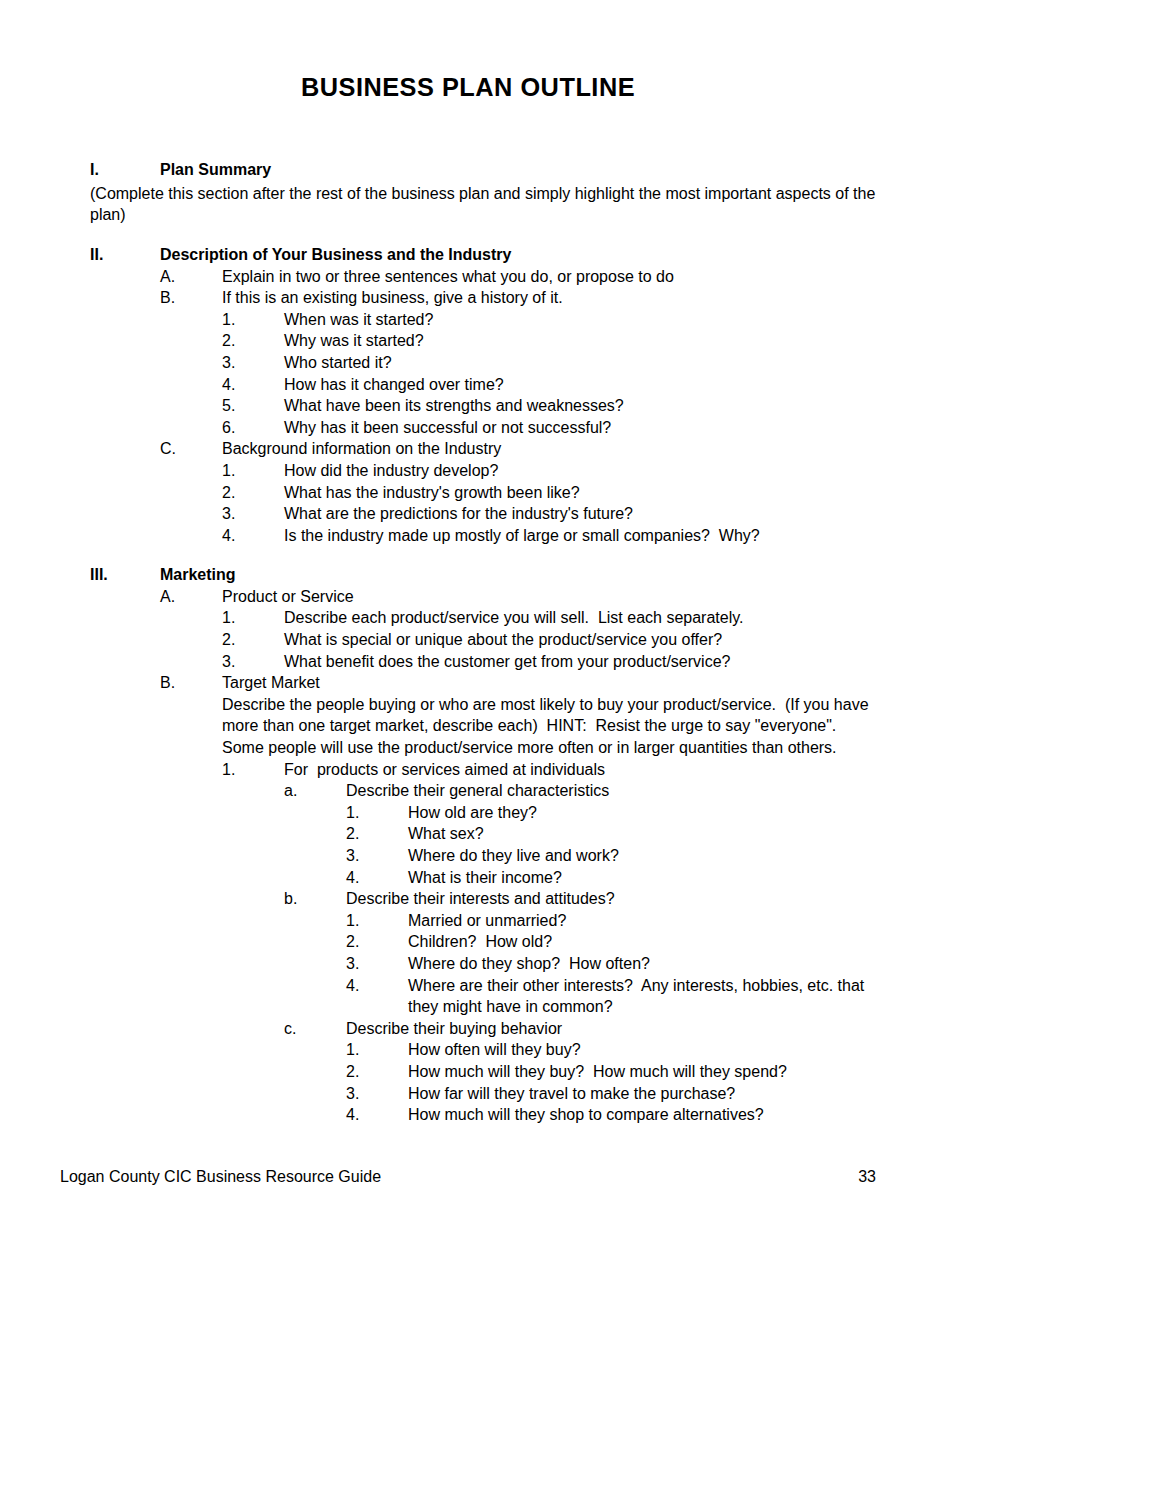BUSINESS PLAN OUTLINE
I. Plan Summary
(Complete this section after the rest of the business plan and simply highlight the most important aspects of the plan)
II. Description of Your Business and the Industry
A. Explain in two or three sentences what you do, or propose to do
B. If this is an existing business, give a history of it.
1. When was it started?
2. Why was it started?
3. Who started it?
4. How has it changed over time?
5. What have been its strengths and weaknesses?
6. Why has it been successful or not successful?
C. Background information on the Industry
1. How did the industry develop?
2. What has the industry's growth been like?
3. What are the predictions for the industry's future?
4. Is the industry made up mostly of large or small companies? Why?
III. Marketing
A. Product or Service
1. Describe each product/service you will sell. List each separately.
2. What is special or unique about the product/service you offer?
3. What benefit does the customer get from your product/service?
B. Target Market
Describe the people buying or who are most likely to buy your product/service. (If you have more than one target market, describe each) HINT: Resist the urge to say "everyone". Some people will use the product/service more often or in larger quantities than others.
1. For products or services aimed at individuals
a. Describe their general characteristics
1. How old are they?
2. What sex?
3. Where do they live and work?
4. What is their income?
b. Describe their interests and attitudes?
1. Married or unmarried?
2. Children? How old?
3. Where do they shop? How often?
4. Where are their other interests? Any interests, hobbies, etc. that they might have in common?
c. Describe their buying behavior
1. How often will they buy?
2. How much will they buy? How much will they spend?
3. How far will they travel to make the purchase?
4. How much will they shop to compare alternatives?
Logan County CIC Business Resource Guide 33